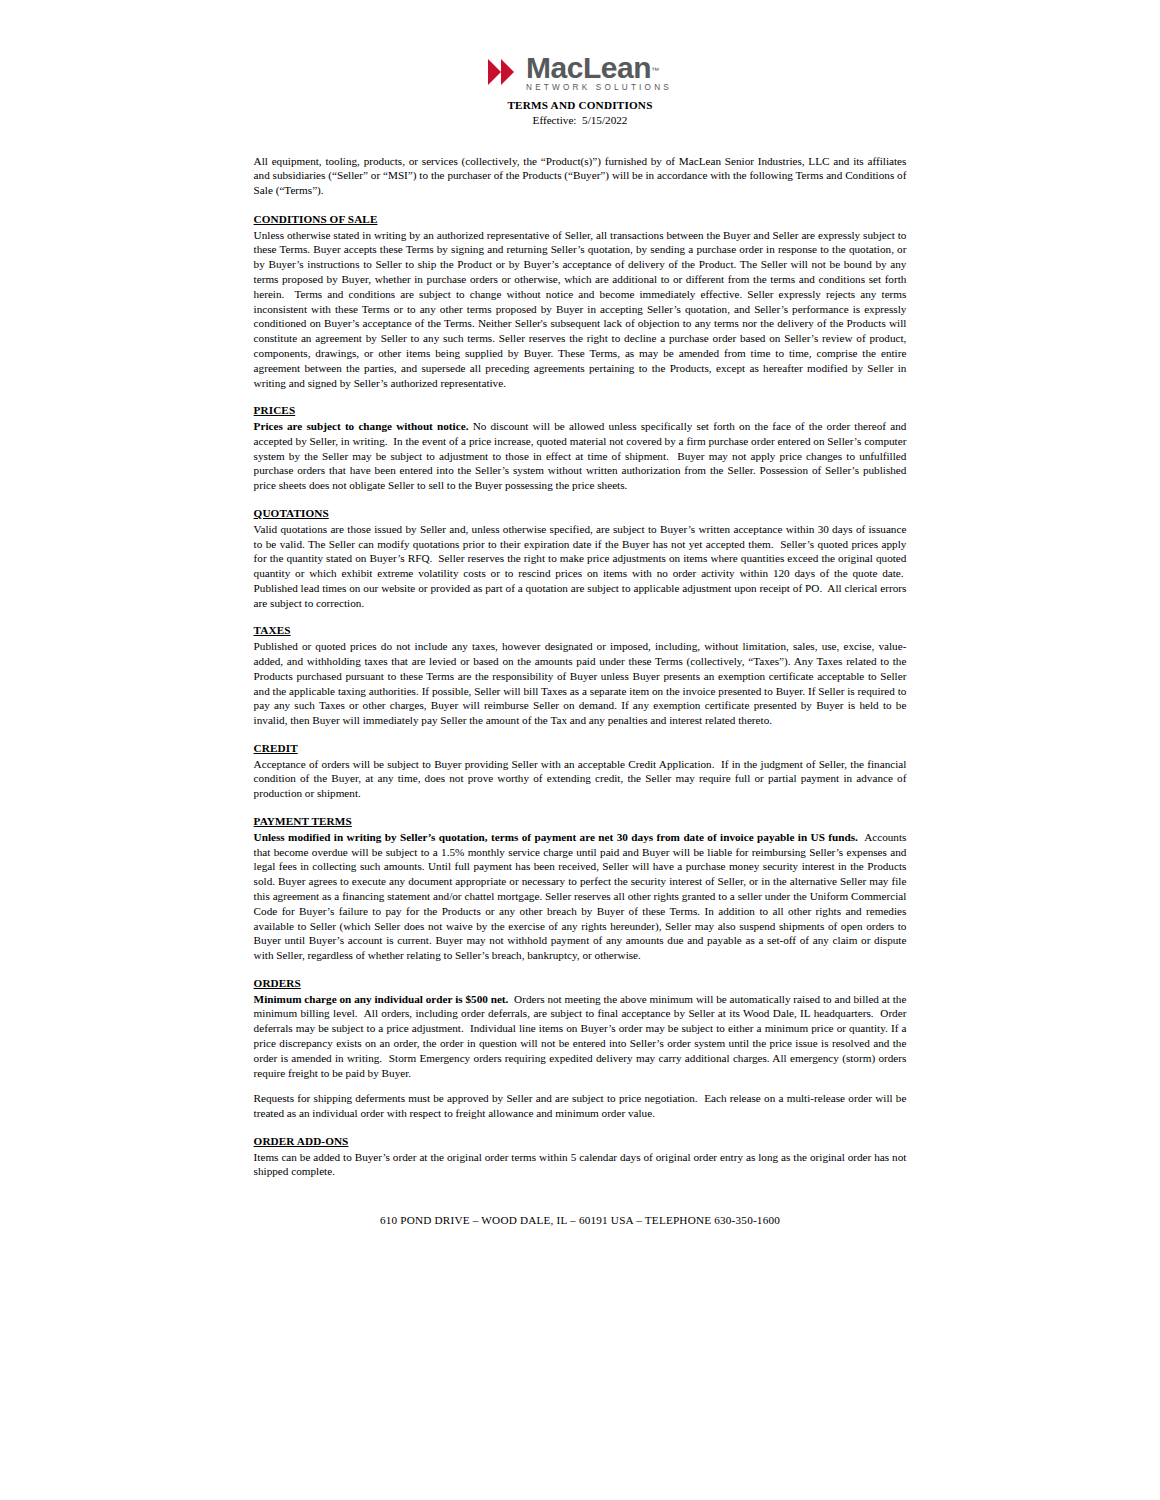MacLean™NETWORK SOLUTIONS
TERMS AND CONDITIONS
Effective: 5/15/2022
All equipment, tooling, products, or services (collectively, the “Product(s)”) furnished by of MacLean Senior Industries, LLC and its affiliates and subsidiaries (“Seller” or “MSI”) to the purchaser of the Products (“Buyer”) will be in accordance with the following Terms and Conditions of Sale (“Terms”).
Conditions of Sale
Unless otherwise stated in writing by an authorized representative of Seller, all transactions between the Buyer and Seller are expressly subject to these Terms. Buyer accepts these Terms by signing and returning Seller’s quotation, by sending a purchase order in response to the quotation, or by Buyer’s instructions to Seller to ship the Product or by Buyer’s acceptance of delivery of the Product. The Seller will not be bound by any terms proposed by Buyer, whether in purchase orders or otherwise, which are additional to or different from the terms and conditions set forth herein. Terms and conditions are subject to change without notice and become immediately effective. Seller expressly rejects any terms inconsistent with these Terms or to any other terms proposed by Buyer in accepting Seller’s quotation, and Seller’s performance is expressly conditioned on Buyer’s acceptance of the Terms. Neither Seller's subsequent lack of objection to any terms nor the delivery of the Products will constitute an agreement by Seller to any such terms. Seller reserves the right to decline a purchase order based on Seller’s review of product, components, drawings, or other items being supplied by Buyer. These Terms, as may be amended from time to time, comprise the entire agreement between the parties, and supersede all preceding agreements pertaining to the Products, except as hereafter modified by Seller in writing and signed by Seller’s authorized representative.
Prices
Prices are subject to change without notice. No discount will be allowed unless specifically set forth on the face of the order thereof and accepted by Seller, in writing. In the event of a price increase, quoted material not covered by a firm purchase order entered on Seller’s computer system by the Seller may be subject to adjustment to those in effect at time of shipment. Buyer may not apply price changes to unfulfilled purchase orders that have been entered into the Seller’s system without written authorization from the Seller. Possession of Seller’s published price sheets does not obligate Seller to sell to the Buyer possessing the price sheets.
Quotations
Valid quotations are those issued by Seller and, unless otherwise specified, are subject to Buyer’s written acceptance within 30 days of issuance to be valid. The Seller can modify quotations prior to their expiration date if the Buyer has not yet accepted them. Seller’s quoted prices apply for the quantity stated on Buyer’s RFQ. Seller reserves the right to make price adjustments on items where quantities exceed the original quoted quantity or which exhibit extreme volatility costs or to rescind prices on items with no order activity within 120 days of the quote date. Published lead times on our website or provided as part of a quotation are subject to applicable adjustment upon receipt of PO. All clerical errors are subject to correction.
Taxes
Published or quoted prices do not include any taxes, however designated or imposed, including, without limitation, sales, use, excise, value-added, and withholding taxes that are levied or based on the amounts paid under these Terms (collectively, “Taxes”). Any Taxes related to the Products purchased pursuant to these Terms are the responsibility of Buyer unless Buyer presents an exemption certificate acceptable to Seller and the applicable taxing authorities. If possible, Seller will bill Taxes as a separate item on the invoice presented to Buyer. If Seller is required to pay any such Taxes or other charges, Buyer will reimburse Seller on demand. If any exemption certificate presented by Buyer is held to be invalid, then Buyer will immediately pay Seller the amount of the Tax and any penalties and interest related thereto.
Credit
Acceptance of orders will be subject to Buyer providing Seller with an acceptable Credit Application. If in the judgment of Seller, the financial condition of the Buyer, at any time, does not prove worthy of extending credit, the Seller may require full or partial payment in advance of production or shipment.
Payment Terms
Unless modified in writing by Seller’s quotation, terms of payment are net 30 days from date of invoice payable in US funds. Accounts that become overdue will be subject to a 1.5% monthly service charge until paid and Buyer will be liable for reimbursing Seller’s expenses and legal fees in collecting such amounts. Until full payment has been received, Seller will have a purchase money security interest in the Products sold. Buyer agrees to execute any document appropriate or necessary to perfect the security interest of Seller, or in the alternative Seller may file this agreement as a financing statement and/or chattel mortgage. Seller reserves all other rights granted to a seller under the Uniform Commercial Code for Buyer’s failure to pay for the Products or any other breach by Buyer of these Terms. In addition to all other rights and remedies available to Seller (which Seller does not waive by the exercise of any rights hereunder), Seller may also suspend shipments of open orders to Buyer until Buyer’s account is current. Buyer may not withhold payment of any amounts due and payable as a set-off of any claim or dispute with Seller, regardless of whether relating to Seller’s breach, bankruptcy, or otherwise.
Orders
Minimum charge on any individual order is $500 net. Orders not meeting the above minimum will be automatically raised to and billed at the minimum billing level. All orders, including order deferrals, are subject to final acceptance by Seller at its Wood Dale, IL headquarters. Order deferrals may be subject to a price adjustment. Individual line items on Buyer’s order may be subject to either a minimum price or quantity. If a price discrepancy exists on an order, the order in question will not be entered into Seller’s order system until the price issue is resolved and the order is amended in writing. Storm Emergency orders requiring expedited delivery may carry additional charges. All emergency (storm) orders require freight to be paid by Buyer.
Requests for shipping deferments must be approved by Seller and are subject to price negotiation. Each release on a multi-release order will be treated as an individual order with respect to freight allowance and minimum order value.
Order Add-Ons
Items can be added to Buyer’s order at the original order terms within 5 calendar days of original order entry as long as the original order has not shipped complete.
610 POND DRIVE – WOOD DALE, IL – 60191 USA – TELEPHONE 630-350-1600